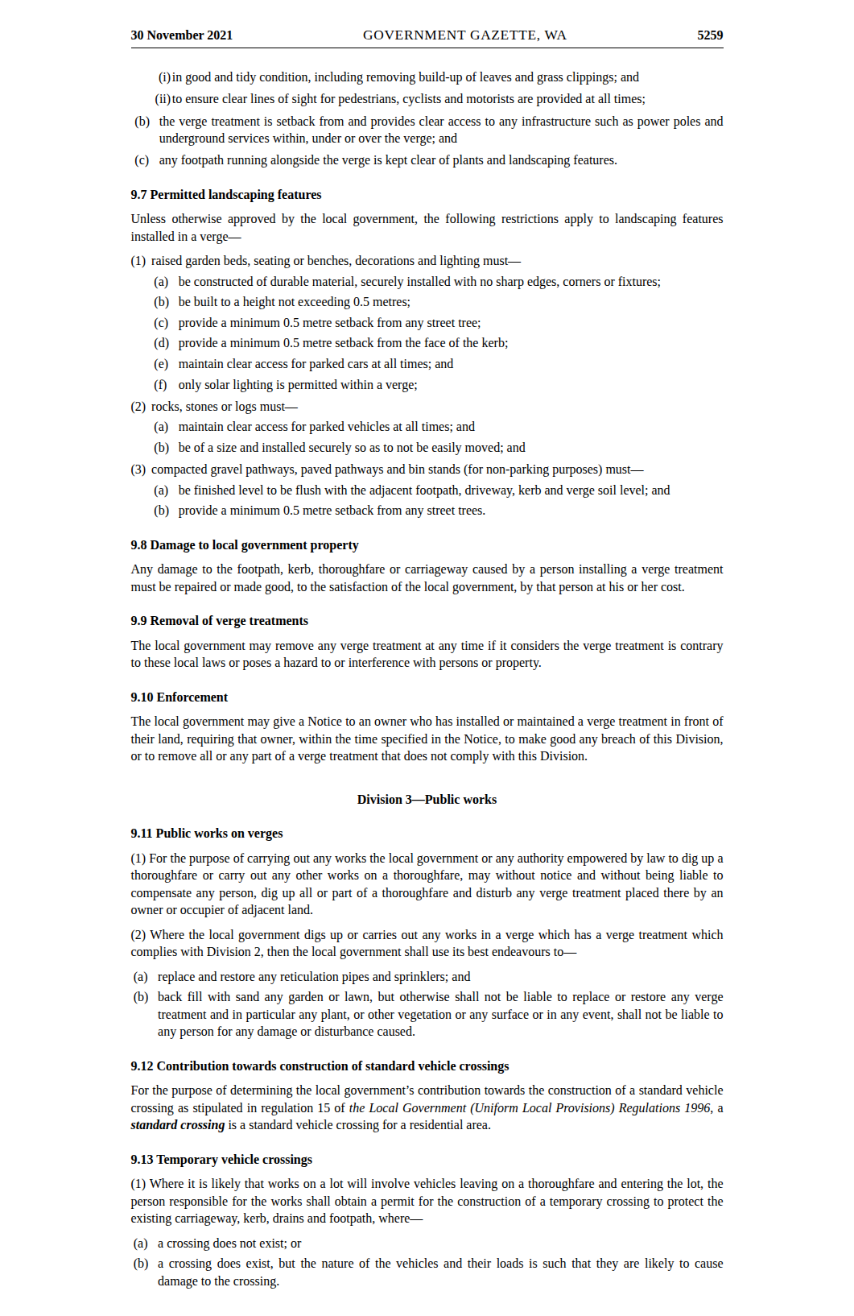30 November 2021 GOVERNMENT GAZETTE, WA 5259
(i) in good and tidy condition, including removing build-up of leaves and grass clippings; and
(ii) to ensure clear lines of sight for pedestrians, cyclists and motorists are provided at all times;
(b) the verge treatment is setback from and provides clear access to any infrastructure such as power poles and underground services within, under or over the verge; and
(c) any footpath running alongside the verge is kept clear of plants and landscaping features.
9.7 Permitted landscaping features
Unless otherwise approved by the local government, the following restrictions apply to landscaping features installed in a verge—
(1) raised garden beds, seating or benches, decorations and lighting must—
(a) be constructed of durable material, securely installed with no sharp edges, corners or fixtures;
(b) be built to a height not exceeding 0.5 metres;
(c) provide a minimum 0.5 metre setback from any street tree;
(d) provide a minimum 0.5 metre setback from the face of the kerb;
(e) maintain clear access for parked cars at all times; and
(f) only solar lighting is permitted within a verge;
(2) rocks, stones or logs must—
(a) maintain clear access for parked vehicles at all times; and
(b) be of a size and installed securely so as to not be easily moved; and
(3) compacted gravel pathways, paved pathways and bin stands (for non-parking purposes) must—
(a) be finished level to be flush with the adjacent footpath, driveway, kerb and verge soil level; and
(b) provide a minimum 0.5 metre setback from any street trees.
9.8 Damage to local government property
Any damage to the footpath, kerb, thoroughfare or carriageway caused by a person installing a verge treatment must be repaired or made good, to the satisfaction of the local government, by that person at his or her cost.
9.9 Removal of verge treatments
The local government may remove any verge treatment at any time if it considers the verge treatment is contrary to these local laws or poses a hazard to or interference with persons or property.
9.10 Enforcement
The local government may give a Notice to an owner who has installed or maintained a verge treatment in front of their land, requiring that owner, within the time specified in the Notice, to make good any breach of this Division, or to remove all or any part of a verge treatment that does not comply with this Division.
Division 3—Public works
9.11 Public works on verges
(1) For the purpose of carrying out any works the local government or any authority empowered by law to dig up a thoroughfare or carry out any other works on a thoroughfare, may without notice and without being liable to compensate any person, dig up all or part of a thoroughfare and disturb any verge treatment placed there by an owner or occupier of adjacent land.
(2) Where the local government digs up or carries out any works in a verge which has a verge treatment which complies with Division 2, then the local government shall use its best endeavours to—
(a) replace and restore any reticulation pipes and sprinklers; and
(b) back fill with sand any garden or lawn, but otherwise shall not be liable to replace or restore any verge treatment and in particular any plant, or other vegetation or any surface or in any event, shall not be liable to any person for any damage or disturbance caused.
9.12 Contribution towards construction of standard vehicle crossings
For the purpose of determining the local government’s contribution towards the construction of a standard vehicle crossing as stipulated in regulation 15 of the Local Government (Uniform Local Provisions) Regulations 1996, a standard crossing is a standard vehicle crossing for a residential area.
9.13 Temporary vehicle crossings
(1) Where it is likely that works on a lot will involve vehicles leaving on a thoroughfare and entering the lot, the person responsible for the works shall obtain a permit for the construction of a temporary crossing to protect the existing carriageway, kerb, drains and footpath, where—
(a) a crossing does not exist; or
(b) a crossing does exist, but the nature of the vehicles and their loads is such that they are likely to cause damage to the crossing.